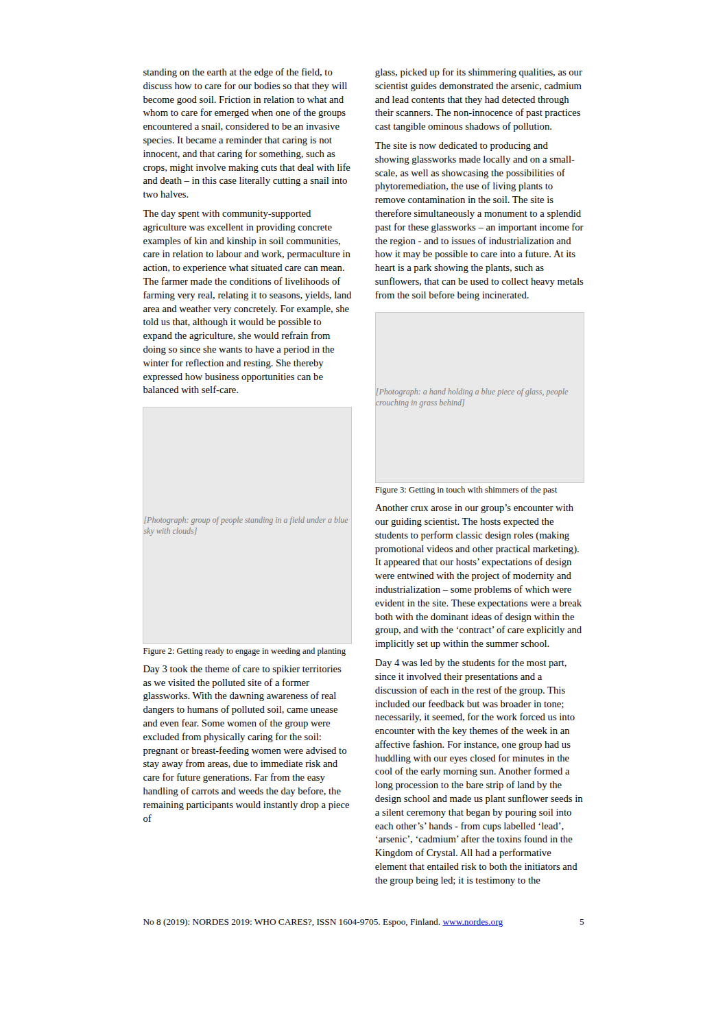standing on the earth at the edge of the field, to discuss how to care for our bodies so that they will become good soil. Friction in relation to what and whom to care for emerged when one of the groups encountered a snail, considered to be an invasive species. It became a reminder that caring is not innocent, and that caring for something, such as crops, might involve making cuts that deal with life and death – in this case literally cutting a snail into two halves.
The day spent with community-supported agriculture was excellent in providing concrete examples of kin and kinship in soil communities, care in relation to labour and work, permaculture in action, to experience what situated care can mean. The farmer made the conditions of livelihoods of farming very real, relating it to seasons, yields, land area and weather very concretely. For example, she told us that, although it would be possible to expand the agriculture, she would refrain from doing so since she wants to have a period in the winter for reflection and resting. She thereby expressed how business opportunities can be balanced with self-care.
[Photograph: group of people standing in a field under a blue sky with clouds]
Figure 2: Getting ready to engage in weeding and planting
Day 3 took the theme of care to spikier territories as we visited the polluted site of a former glassworks. With the dawning awareness of real dangers to humans of polluted soil, came unease and even fear. Some women of the group were excluded from physically caring for the soil: pregnant or breast-feeding women were advised to stay away from areas, due to immediate risk and care for future generations. Far from the easy handling of carrots and weeds the day before, the remaining participants would instantly drop a piece of
glass, picked up for its shimmering qualities, as our scientist guides demonstrated the arsenic, cadmium and lead contents that they had detected through their scanners. The non-innocence of past practices cast tangible ominous shadows of pollution.
The site is now dedicated to producing and showing glassworks made locally and on a small-scale, as well as showcasing the possibilities of phytoremediation, the use of living plants to remove contamination in the soil. The site is therefore simultaneously a monument to a splendid past for these glassworks – an important income for the region - and to issues of industrialization and how it may be possible to care into a future. At its heart is a park showing the plants, such as sunflowers, that can be used to collect heavy metals from the soil before being incinerated.
[Photograph: a hand holding a blue piece of glass, people crouching in grass behind]
Figure 3: Getting in touch with shimmers of the past
Another crux arose in our group’s encounter with our guiding scientist. The hosts expected the students to perform classic design roles (making promotional videos and other practical marketing). It appeared that our hosts’ expectations of design were entwined with the project of modernity and industrialization – some problems of which were evident in the site. These expectations were a break both with the dominant ideas of design within the group, and with the ‘contract’ of care explicitly and implicitly set up within the summer school.
Day 4 was led by the students for the most part, since it involved their presentations and a discussion of each in the rest of the group. This included our feedback but was broader in tone; necessarily, it seemed, for the work forced us into encounter with the key themes of the week in an affective fashion. For instance, one group had us huddling with our eyes closed for minutes in the cool of the early morning sun. Another formed a long procession to the bare strip of land by the design school and made us plant sunflower seeds in a silent ceremony that began by pouring soil into each other’s’ hands - from cups labelled ‘lead’, ‘arsenic’, ‘cadmium’ after the toxins found in the Kingdom of Crystal. All had a performative element that entailed risk to both the initiators and the group being led; it is testimony to the
No 8 (2019): NORDES 2019: WHO CARES?, ISSN 1604-9705. Espoo, Finland. www.nordes.org
5